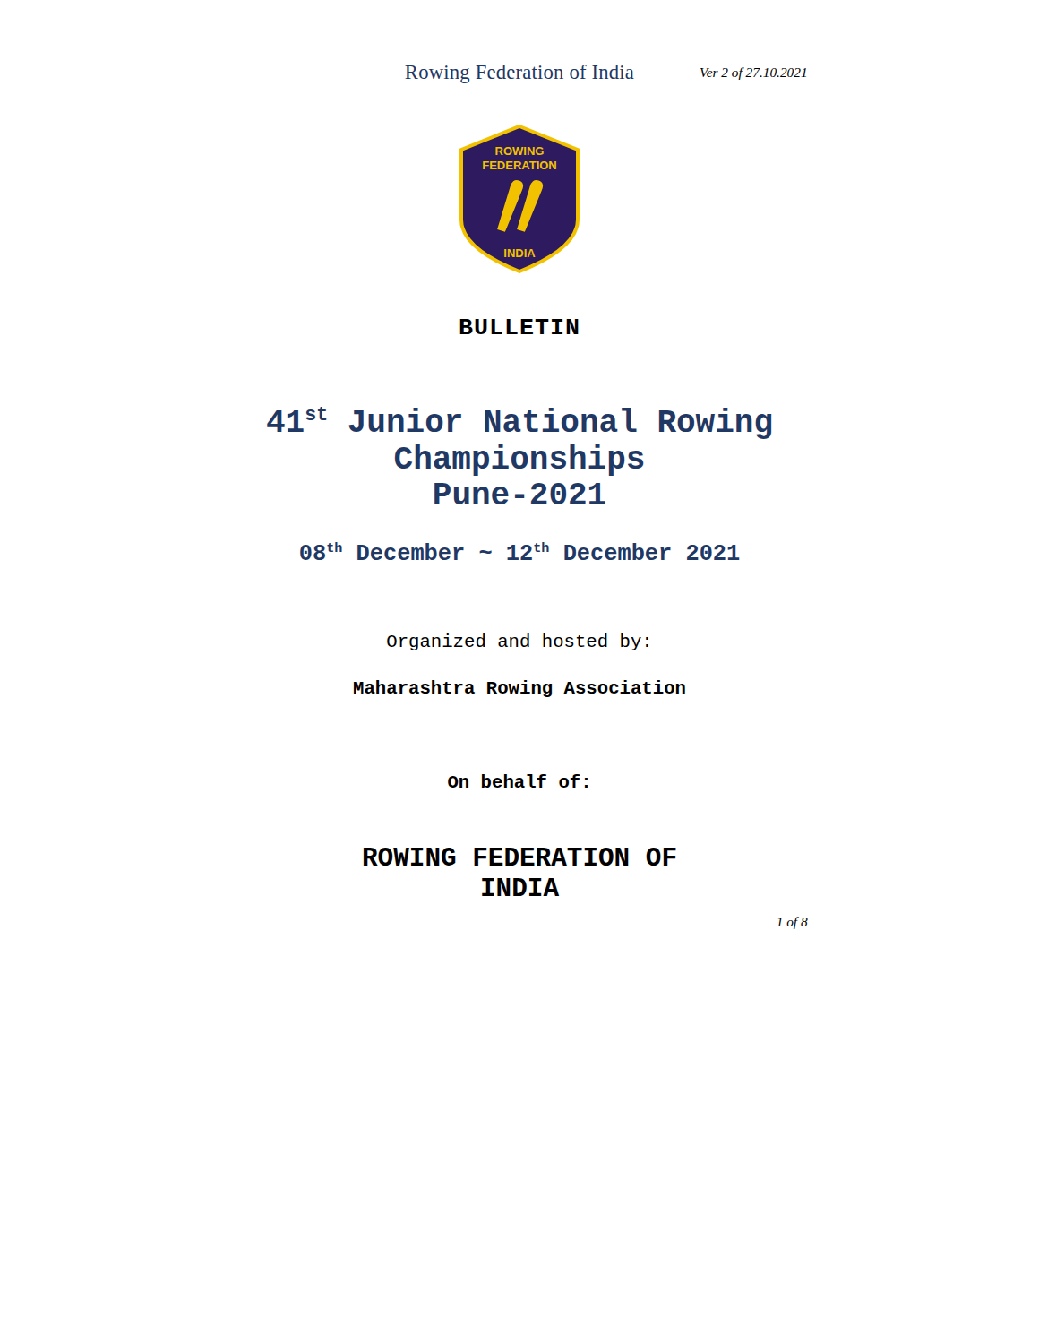Ver 2 of 27.10.2021
Rowing Federation of India
ROWING FEDERATION INDIA
BULLETIN
41st Junior National Rowing Championships Pune-2021
08th December ~ 12th December 2021
Organized and hosted by:
Maharashtra Rowing Association
On behalf of:
ROWING FEDERATION OF
INDIA
1 of 8